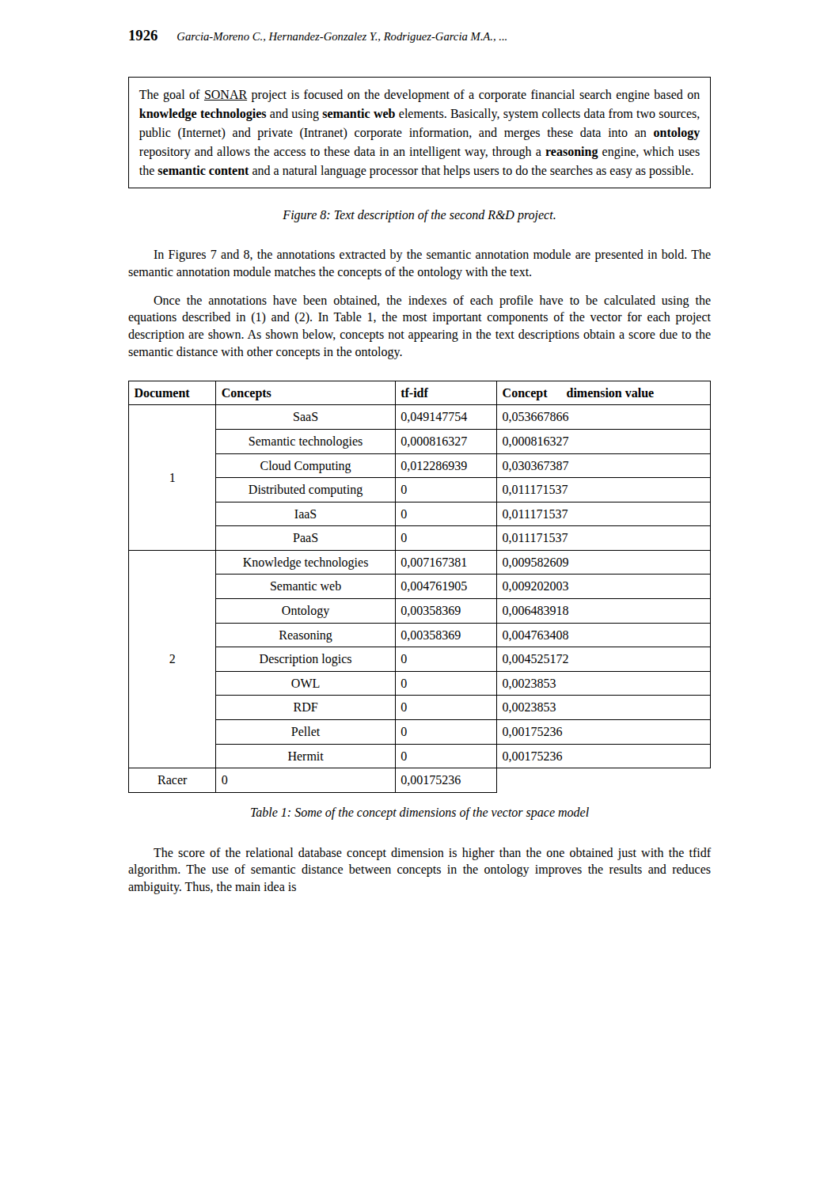1926 Garcia-Moreno C., Hernandez-Gonzalez Y., Rodriguez-Garcia M.A., ...
The goal of SONAR project is focused on the development of a corporate financial search engine based on knowledge technologies and using semantic web elements. Basically, system collects data from two sources, public (Internet) and private (Intranet) corporate information, and merges these data into an ontology repository and allows the access to these data in an intelligent way, through a reasoning engine, which uses the semantic content and a natural language processor that helps users to do the searches as easy as possible.
Figure 8: Text description of the second R&D project.
In Figures 7 and 8, the annotations extracted by the semantic annotation module are presented in bold. The semantic annotation module matches the concepts of the ontology with the text.
Once the annotations have been obtained, the indexes of each profile have to be calculated using the equations described in (1) and (2). In Table 1, the most important components of the vector for each project description are shown. As shown below, concepts not appearing in the text descriptions obtain a score due to the semantic distance with other concepts in the ontology.
| Document | Concepts | tf-idf | Concept dimension value |
| --- | --- | --- | --- |
| 1 | SaaS | 0,049147754 | 0,053667866 |
| Semantic technologies | 0,000816327 | 0,000816327 |
| Cloud Computing | 0,012286939 | 0,030367387 |
| Distributed computing | 0 | 0,011171537 |
| IaaS | 0 | 0,011171537 |
| PaaS | 0 | 0,011171537 |
| 2 | Knowledge technologies | 0,007167381 | 0,009582609 |
| Semantic web | 0,004761905 | 0,009202003 |
| Ontology | 0,00358369 | 0,006483918 |
| Reasoning | 0,00358369 | 0,004763408 |
| Description logics | 0 | 0,004525172 |
| OWL | 0 | 0,0023853 |
| RDF | 0 | 0,0023853 |
| Pellet | 0 | 0,00175236 |
| Hermit | 0 | 0,00175236 |
| Racer | 0 | 0,00175236 |
Table 1: Some of the concept dimensions of the vector space model
The score of the relational database concept dimension is higher than the one obtained just with the tfidf algorithm. The use of semantic distance between concepts in the ontology improves the results and reduces ambiguity. Thus, the main idea is